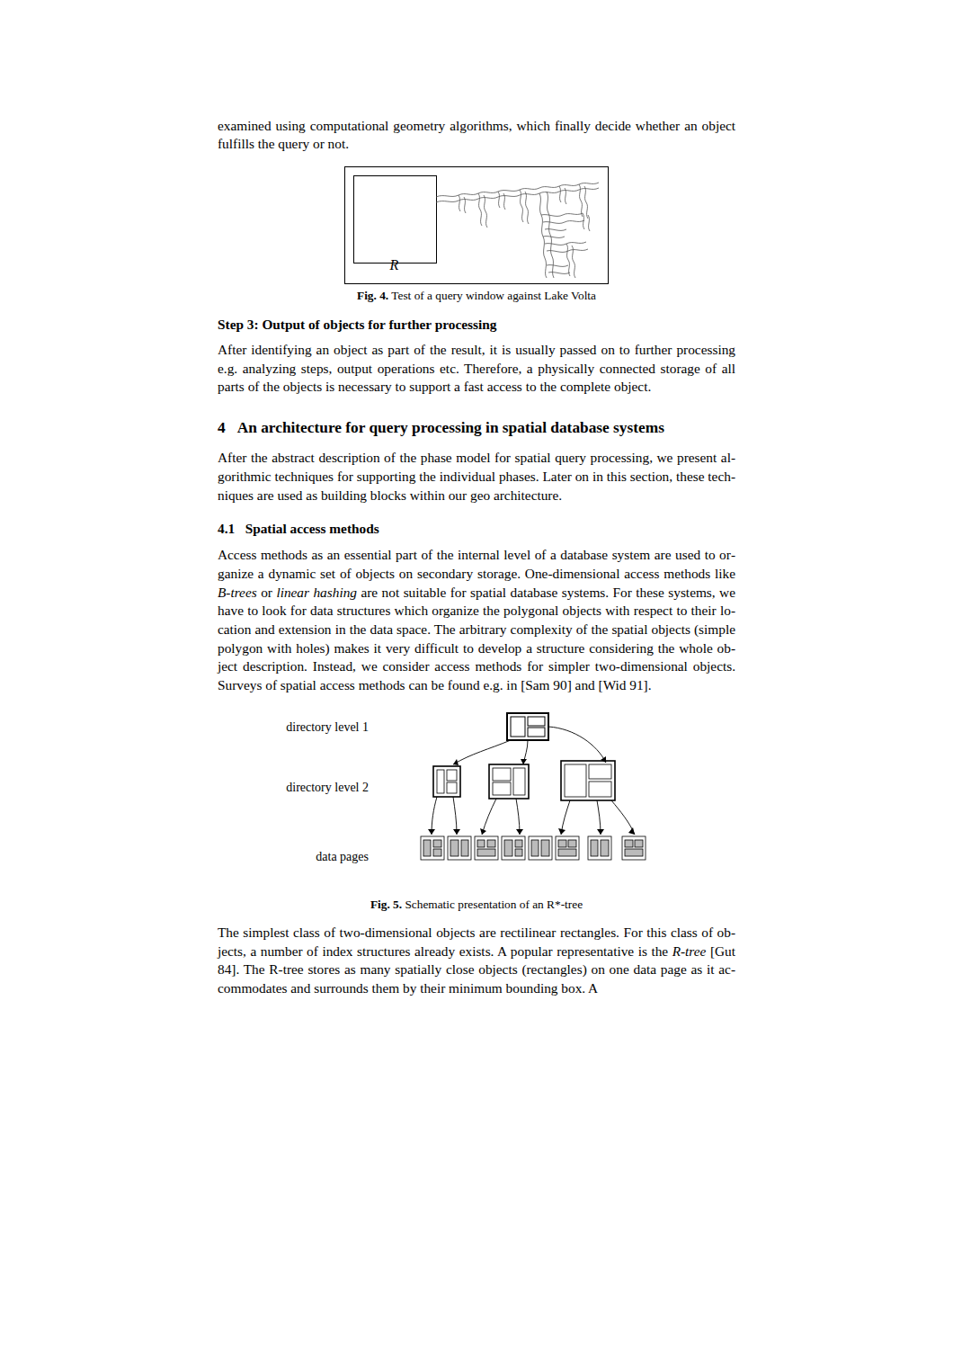examined using computational geometry algorithms, which finally decide whether an object fulfills the query or not.
R
Fig. 4. Test of a query window against Lake Volta
Step 3: Output of objects for further processing
After identifying an object as part of the result, it is usually passed on to further processing e.g. analyzing steps, output operations etc. Therefore, a physically connected storage of all parts of the objects is necessary to support a fast access to the complete object.
4 An architecture for query processing in spatial database systems
After the abstract description of the phase model for spatial query processing, we present algorithmic techniques for supporting the individual phases. Later on in this section, these techniques are used as building blocks within our geo architecture.
4.1 Spatial access methods
Access methods as an essential part of the internal level of a database system are used to organize a dynamic set of objects on secondary storage. One-dimensional access methods like B-trees or linear hashing are not suitable for spatial database systems. For these systems, we have to look for data structures which organize the polygonal objects with respect to their location and extension in the data space. The arbitrary complexity of the spatial objects (simple polygon with holes) makes it very difficult to develop a structure considering the whole object description. Instead, we consider access methods for simpler two-dimensional objects. Surveys of spatial access methods can be found e.g. in [Sam 90] and [Wid 91].
directory level 1
directory level 2
data pages
Fig. 5. Schematic presentation of an R*-tree
The simplest class of two-dimensional objects are rectilinear rectangles. For this class of objects, a number of index structures already exists. A popular representative is the R-tree [Gut 84]. The R-tree stores as many spatially close objects (rectangles) on one data page as it accommodates and surrounds them by their minimum bounding box. A